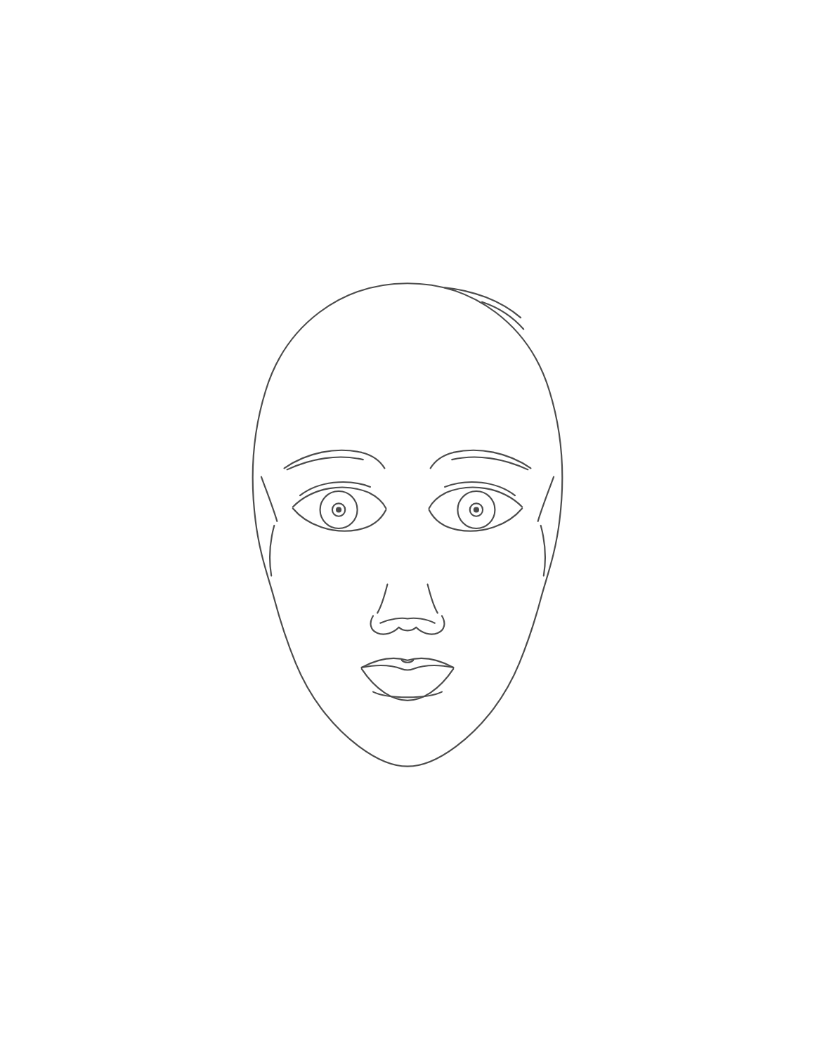Pencil outline of a human face, front view A light line drawing of a bald, forward-facing human head showing the outline of the skull and jaw, two eyebrows, two eyes with pupils, a nose, and closed lips.
Outline sketch of a human face